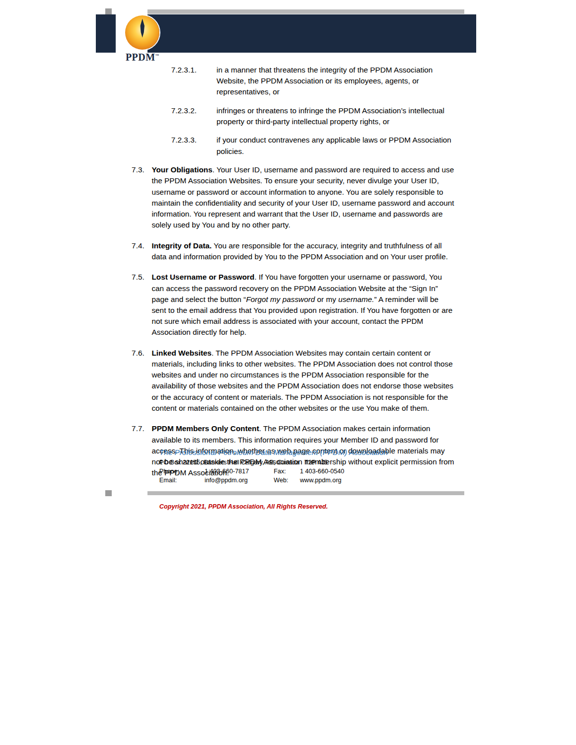PPDM™
7.2.3.1.
in a manner that threatens the integrity of the PPDM Association Website, the PPDM Association or its employees, agents, or representatives, or
7.2.3.2.
infringes or threatens to infringe the PPDM Association’s intellectual property or third-party intellectual property rights, or
7.2.3.3.
if your conduct contravenes any applicable laws or PPDM Association policies.
7.3.
Your Obligations. Your User ID, username and password are required to access and use the PPDM Association Websites. To ensure your security, never divulge your User ID, username or password or account information to anyone. You are solely responsible to maintain the confidentiality and security of your User ID, username password and account information. You represent and warrant that the User ID, username and passwords are solely used by You and by no other party.
7.4.
Integrity of Data. You are responsible for the accuracy, integrity and truthfulness of all data and information provided by You to the PPDM Association and on Your user profile.
7.5.
Lost Username or Password. If You have forgotten your username or password, You can access the password recovery on the PPDM Association Website at the “Sign In” page and select the button “Forgot my password or my username.” A reminder will be sent to the email address that You provided upon registration. If You have forgotten or are not sure which email address is associated with your account, contact the PPDM Association directly for help.
7.6.
Linked Websites. The PPDM Association Websites may contain certain content or materials, including links to other websites. The PPDM Association does not control those websites and under no circumstances is the PPDM Association responsible for the availability of those websites and the PPDM Association does not endorse those websites or the accuracy of content or materials. The PPDM Association is not responsible for the content or materials contained on the other websites or the use You make of them.
7.7.
PPDM Members Only Content. The PPDM Association makes certain information available to its members. This information requires your Member ID and password for access. This information, whether as web page content or downloadable materials may not be shared outside the PPDM Association membership without explicit permission from the PPDM Association.
The Professional Petroleum Data Management (PPDM) Association
PO Box 22155, Bankers Hall Calgary, AB, Canada T2P 4J5
| Phone: | 1 403-660-7817 | Fax: | 1 403-660-0540 |
| Email: | info@ppdm.org | Web: | www.ppdm.org |
Copyright 2021, PPDM Association, All Rights Reserved.